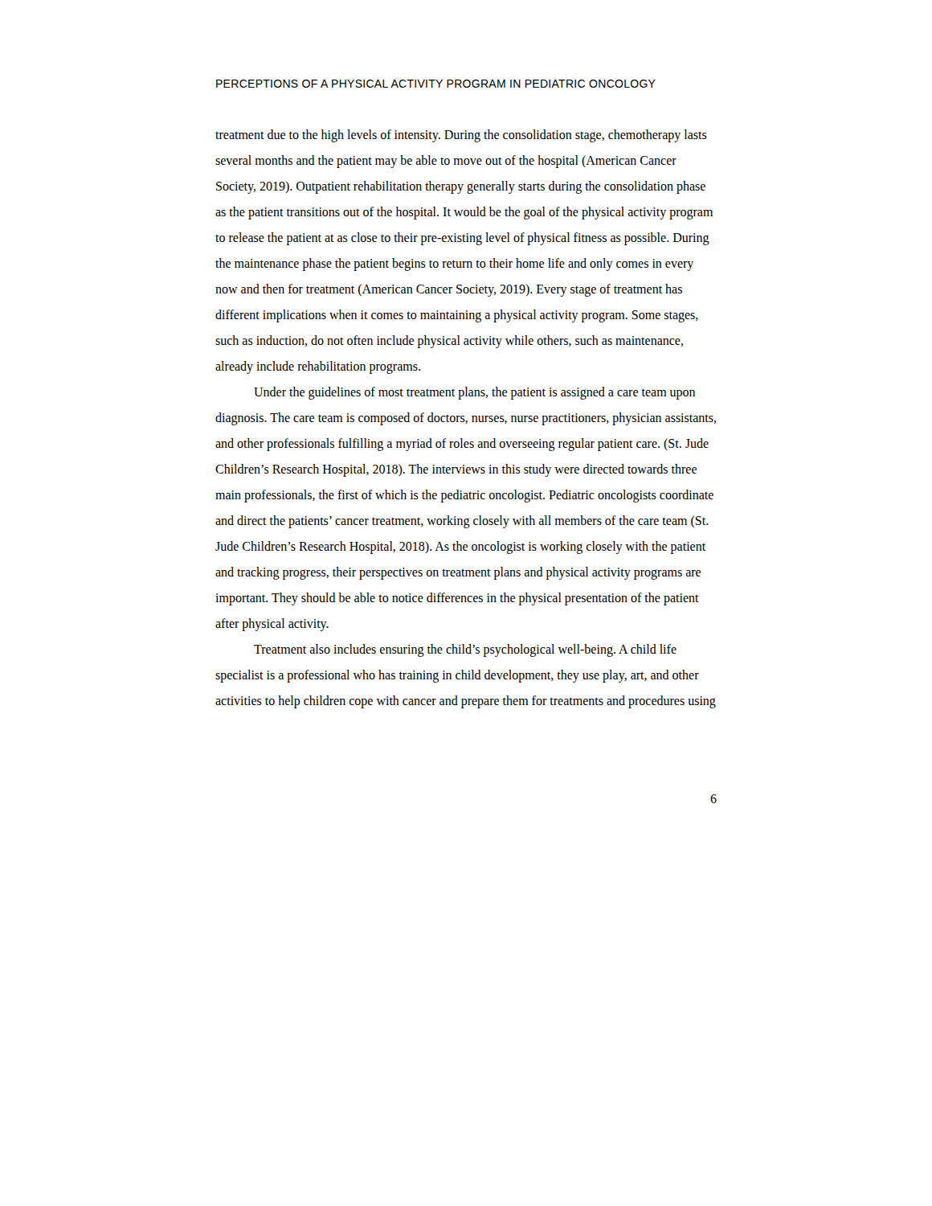Perceptions of a Physical Activity Program in Pediatric Oncology
treatment due to the high levels of intensity. During the consolidation stage, chemotherapy lasts several months and the patient may be able to move out of the hospital (American Cancer Society, 2019). Outpatient rehabilitation therapy generally starts during the consolidation phase as the patient transitions out of the hospital. It would be the goal of the physical activity program to release the patient at as close to their pre-existing level of physical fitness as possible. During the maintenance phase the patient begins to return to their home life and only comes in every now and then for treatment (American Cancer Society, 2019). Every stage of treatment has different implications when it comes to maintaining a physical activity program. Some stages, such as induction, do not often include physical activity while others, such as maintenance, already include rehabilitation programs.
Under the guidelines of most treatment plans, the patient is assigned a care team upon diagnosis. The care team is composed of doctors, nurses, nurse practitioners, physician assistants, and other professionals fulfilling a myriad of roles and overseeing regular patient care. (St. Jude Children’s Research Hospital, 2018). The interviews in this study were directed towards three main professionals, the first of which is the pediatric oncologist. Pediatric oncologists coordinate and direct the patients’ cancer treatment, working closely with all members of the care team (St. Jude Children’s Research Hospital, 2018). As the oncologist is working closely with the patient and tracking progress, their perspectives on treatment plans and physical activity programs are important. They should be able to notice differences in the physical presentation of the patient after physical activity.
Treatment also includes ensuring the child’s psychological well-being. A child life specialist is a professional who has training in child development, they use play, art, and other activities to help children cope with cancer and prepare them for treatments and procedures using
6